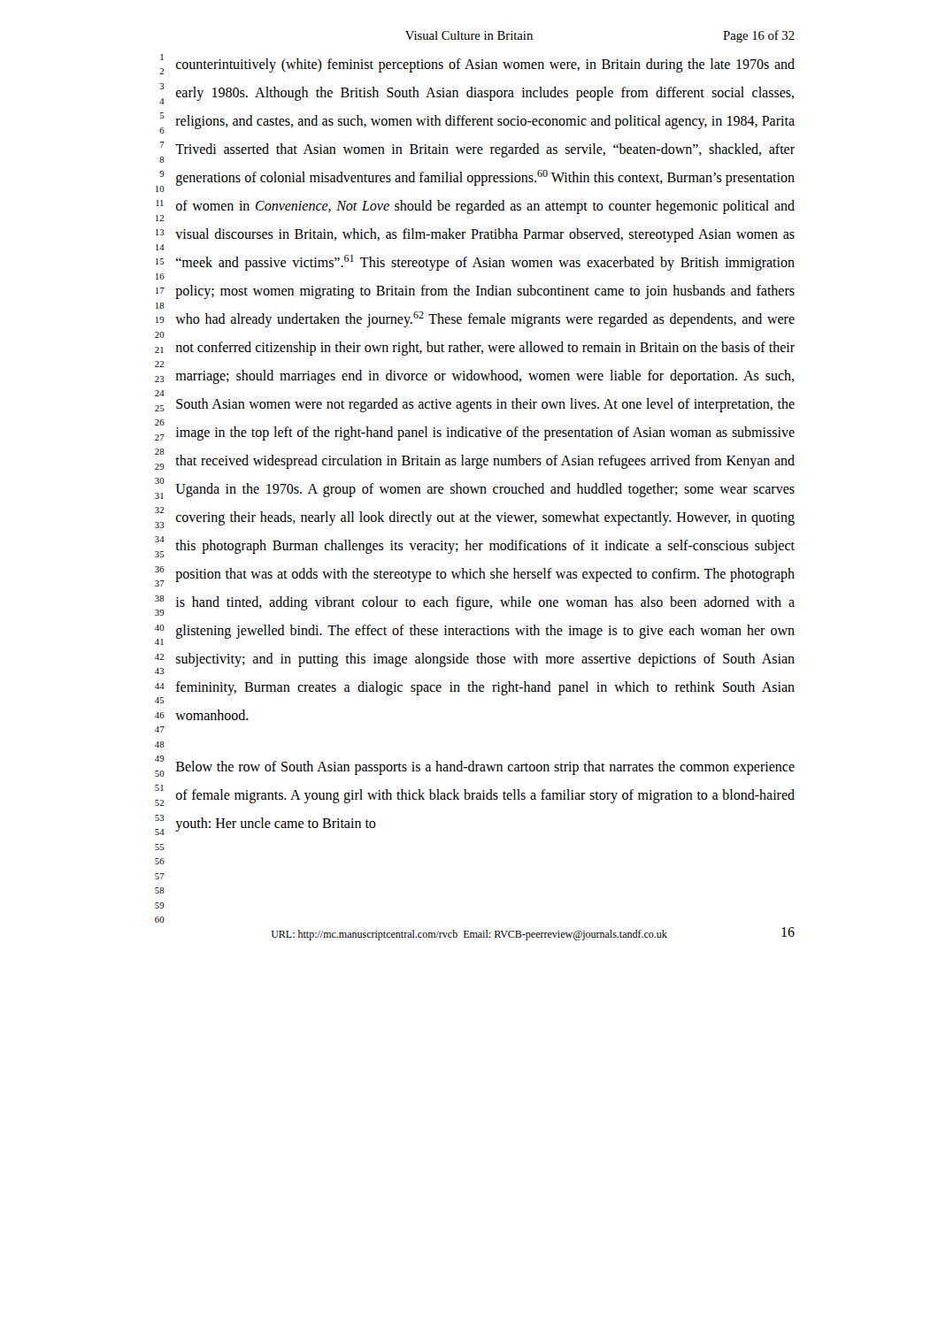Visual Culture in Britain Page 16 of 32
123456789101112131415161718192021222324252627282930313233343536373839404142434445464748495051525354555657585960
counterintuitively (white) feminist perceptions of Asian women were, in Britain during the late 1970s and early 1980s. Although the British South Asian diaspora includes people from different social classes, religions, and castes, and as such, women with different socio-economic and political agency, in 1984, Parita Trivedi asserted that Asian women in Britain were regarded as servile, “beaten-down”, shackled, after generations of colonial misadventures and familial oppressions.60 Within this context, Burman’s presentation of women in Convenience, Not Love should be regarded as an attempt to counter hegemonic political and visual discourses in Britain, which, as film-maker Pratibha Parmar observed, stereotyped Asian women as “meek and passive victims”.61 This stereotype of Asian women was exacerbated by British immigration policy; most women migrating to Britain from the Indian subcontinent came to join husbands and fathers who had already undertaken the journey.62 These female migrants were regarded as dependents, and were not conferred citizenship in their own right, but rather, were allowed to remain in Britain on the basis of their marriage; should marriages end in divorce or widowhood, women were liable for deportation. As such, South Asian women were not regarded as active agents in their own lives. At one level of interpretation, the image in the top left of the right-hand panel is indicative of the presentation of Asian woman as submissive that received widespread circulation in Britain as large numbers of Asian refugees arrived from Kenyan and Uganda in the 1970s. A group of women are shown crouched and huddled together; some wear scarves covering their heads, nearly all look directly out at the viewer, somewhat expectantly. However, in quoting this photograph Burman challenges its veracity; her modifications of it indicate a self-conscious subject position that was at odds with the stereotype to which she herself was expected to confirm. The photograph is hand tinted, adding vibrant colour to each figure, while one woman has also been adorned with a glistening jewelled bindi. The effect of these interactions with the image is to give each woman her own subjectivity; and in putting this image alongside those with more assertive depictions of South Asian femininity, Burman creates a dialogic space in the right-hand panel in which to rethink South Asian womanhood.
Below the row of South Asian passports is a hand-drawn cartoon strip that narrates the common experience of female migrants. A young girl with thick black braids tells a familiar story of migration to a blond-haired youth: Her uncle came to Britain to
URL: http://mc.manuscriptcentral.com/rvcb Email: RVCB-peerreview@journals.tandf.co.uk 16